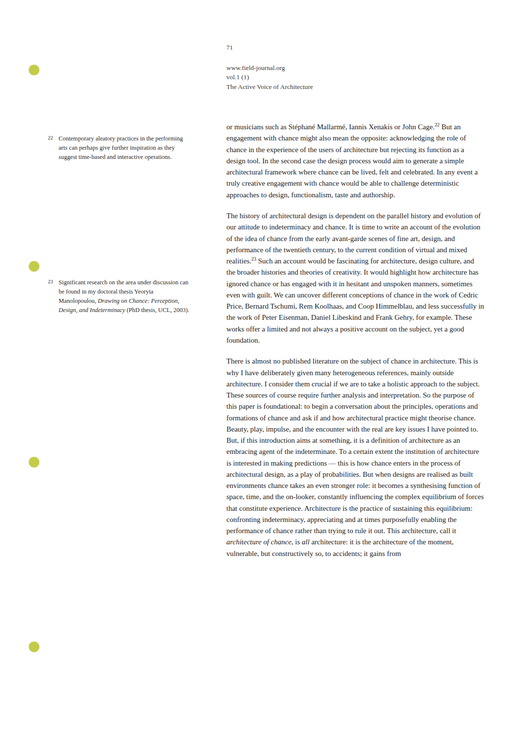71 www.field-journal.org
vol.1 (1)
The Active Voice of Architecture
22 Contemporary aleatory practices in the performing arts can perhaps give further inspiration as they suggest time-based and interactive operations. 23 Significant research on the area under discussion can be found in my doctoral thesis Yeoryia Manolopoulou, Drawing on Chance: Perception, Design, and Indeterminacy (PhD thesis, UCL, 2003).
or musicians such as Stéphané Mallarmé, Iannis Xenakis or John Cage.22 But an engagement with chance might also mean the opposite: acknowledging the role of chance in the experience of the users of architecture but rejecting its function as a design tool. In the second case the design process would aim to generate a simple architectural framework where chance can be lived, felt and celebrated. In any event a truly creative engagement with chance would be able to challenge deterministic approaches to design, functionalism, taste and authorship.
The history of architectural design is dependent on the parallel history and evolution of our attitude to indeterminacy and chance. It is time to write an account of the evolution of the idea of chance from the early avant-garde scenes of fine art, design, and performance of the twentieth century, to the current condition of virtual and mixed realities.23 Such an account would be fascinating for architecture, design culture, and the broader histories and theories of creativity. It would highlight how architecture has ignored chance or has engaged with it in hesitant and unspoken manners, sometimes even with guilt. We can uncover different conceptions of chance in the work of Cedric Price, Bernard Tschumi, Rem Koolhaas, and Coop Himmelblau, and less successfully in the work of Peter Eisenman, Daniel Libeskind and Frank Gehry, for example. These works offer a limited and not always a positive account on the subject, yet a good foundation.
There is almost no published literature on the subject of chance in architecture. This is why I have deliberately given many heterogeneous references, mainly outside architecture. I consider them crucial if we are to take a holistic approach to the subject. These sources of course require further analysis and interpretation. So the purpose of this paper is foundational: to begin a conversation about the principles, operations and formations of chance and ask if and how architectural practice might theorise chance. Beauty, play, impulse, and the encounter with the real are key issues I have pointed to. But, if this introduction aims at something, it is a definition of architecture as an embracing agent of the indeterminate. To a certain extent the institution of architecture is interested in making predictions — this is how chance enters in the process of architectural design, as a play of probabilities. But when designs are realised as built environments chance takes an even stronger role: it becomes a synthesising function of space, time, and the on-looker, constantly influencing the complex equilibrium of forces that constitute experience. Architecture is the practice of sustaining this equilibrium: confronting indeterminacy, appreciating and at times purposefully enabling the performance of chance rather than trying to rule it out. This architecture, call it architecture of chance, is all architecture: it is the architecture of the moment, vulnerable, but constructively so, to accidents; it gains from